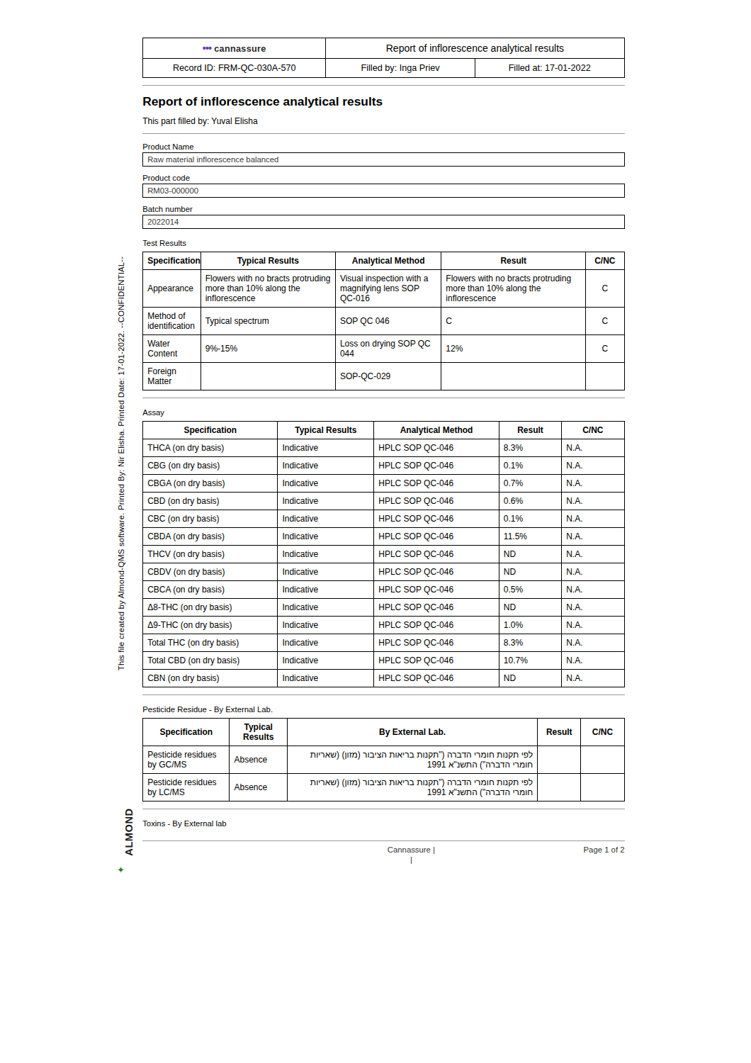This file created by Almond-QMS software. Printed By: Nir Elisha. Printed Date: 17-01-2022. --CONFIDENTIAL--
ALMOND ✦
| ••• cannassure | Report of inflorescence analytical results |
| Record ID: FRM-QC-030A-570 | Filled by: Inga Priev | Filled at: 17-01-2022 |
Report of inflorescence analytical results
This part filled by: Yuval Elisha
Product Name
Raw material inflorescence balanced
Product code
RM03-000000
Batch number
2022014
Test Results
| Specification | Typical Results | Analytical Method | Result | C/NC |
| --- | --- | --- | --- | --- |
| Appearance | Flowers with no bracts protruding more than 10% along the inflorescence | Visual inspection with a magnifying lens SOP QC-016 | Flowers with no bracts protruding more than 10% along the inflorescence | C |
| Method of identification | Typical spectrum | SOP QC 046 | C | C |
| Water Content | 9%-15% | Loss on drying SOP QC 044 | 12% | C |
| Foreign Matter | | SOP-QC-029 | | |
Assay
| Specification | Typical Results | Analytical Method | Result | C/NC |
| --- | --- | --- | --- | --- |
| THCA (on dry basis) | Indicative | HPLC SOP QC-046 | 8.3% | N.A. |
| CBG (on dry basis) | Indicative | HPLC SOP QC-046 | 0.1% | N.A. |
| CBGA (on dry basis) | Indicative | HPLC SOP QC-046 | 0.7% | N.A. |
| CBD (on dry basis) | Indicative | HPLC SOP QC-046 | 0.6% | N.A. |
| CBC (on dry basis) | Indicative | HPLC SOP QC-046 | 0.1% | N.A. |
| CBDA (on dry basis) | Indicative | HPLC SOP QC-046 | 11.5% | N.A. |
| THCV (on dry basis) | Indicative | HPLC SOP QC-046 | ND | N.A. |
| CBDV (on dry basis) | Indicative | HPLC SOP QC-046 | ND | N.A. |
| CBCA (on dry basis) | Indicative | HPLC SOP QC-046 | 0.5% | N.A. |
| Δ8-THC (on dry basis) | Indicative | HPLC SOP QC-046 | ND | N.A. |
| Δ9-THC (on dry basis) | Indicative | HPLC SOP QC-046 | 1.0% | N.A. |
| Total THC (on dry basis) | Indicative | HPLC SOP QC-046 | 8.3% | N.A. |
| Total CBD (on dry basis) | Indicative | HPLC SOP QC-046 | 10.7% | N.A. |
| CBN (on dry basis) | Indicative | HPLC SOP QC-046 | ND | N.A. |
Pesticide Residue - By External Lab.
| Specification | Typical Results | By External Lab. | Result | C/NC |
| --- | --- | --- | --- | --- |
| Pesticide residues by GC/MS | Absence | לפי תקנות חומרי הדברה ("תקנות בריאות הציבור (מזון) (שאריות חומרי הדברה") התשנ"א 1991 | | |
| Pesticide residues by LC/MS | Absence | לפי תקנות חומרי הדברה ("תקנות בריאות הציבור (מזון) (שאריות חומרי הדברה") התשנ"א 1991 | | |
Toxins - By External lab
Cannassure |
|
Page 1 of 2